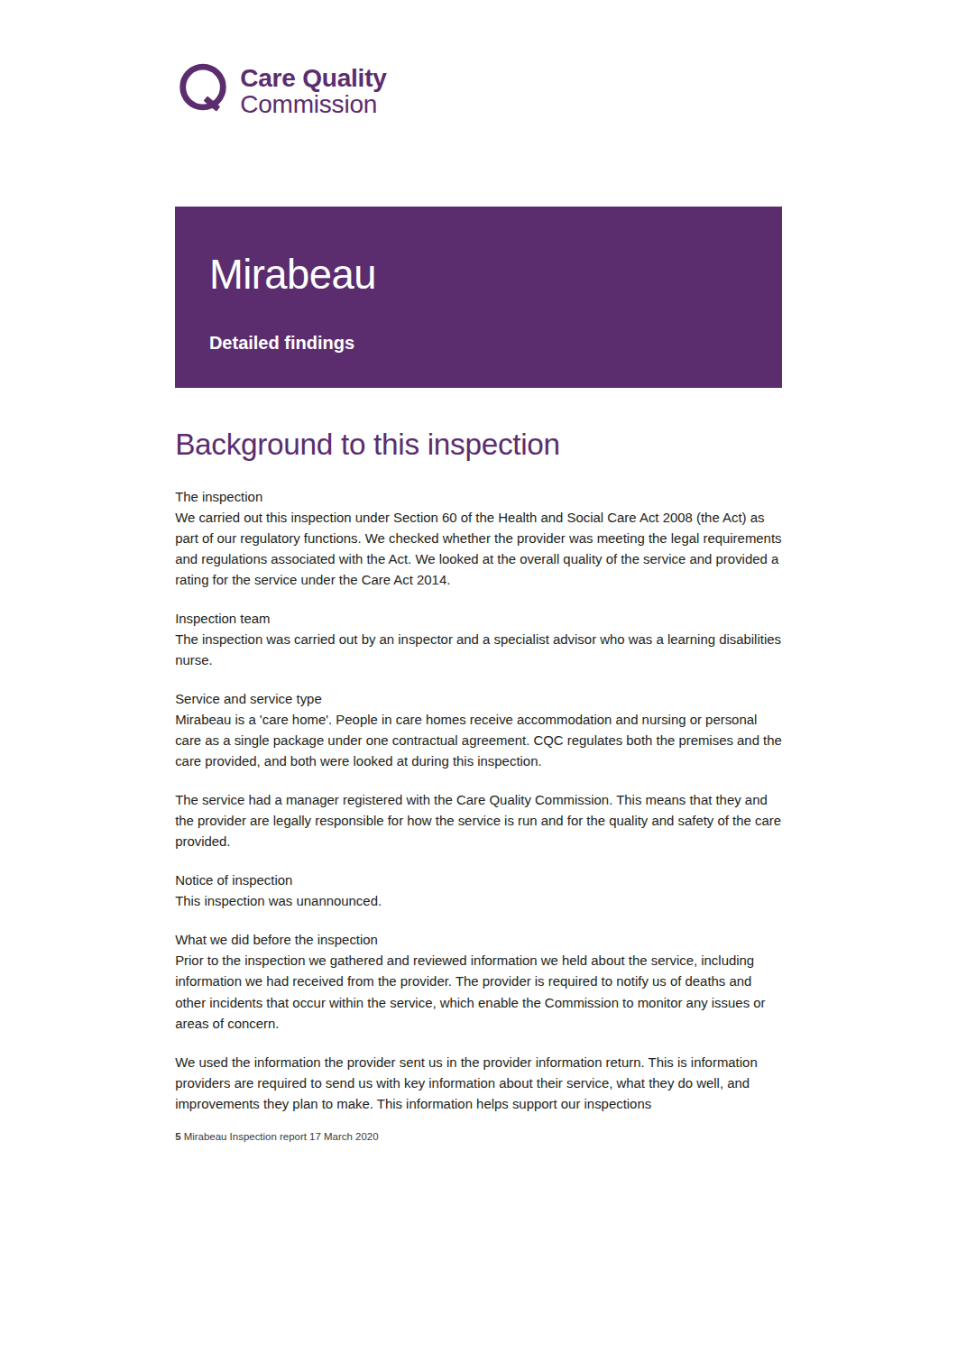Care Quality Commission
Mirabeau
Detailed findings
Background to this inspection
The inspection
We carried out this inspection under Section 60 of the Health and Social Care Act 2008 (the Act) as part of our regulatory functions. We checked whether the provider was meeting the legal requirements and regulations associated with the Act. We looked at the overall quality of the service and provided a rating for the service under the Care Act 2014.
Inspection team
The inspection was carried out by an inspector and a specialist advisor who was a learning disabilities nurse.
Service and service type
Mirabeau is a 'care home'. People in care homes receive accommodation and nursing or personal care as a single package under one contractual agreement. CQC regulates both the premises and the care provided, and both were looked at during this inspection.
The service had a manager registered with the Care Quality Commission. This means that they and the provider are legally responsible for how the service is run and for the quality and safety of the care provided.
Notice of inspection
This inspection was unannounced.
What we did before the inspection
Prior to the inspection we gathered and reviewed information we held about the service, including information we had received from the provider. The provider is required to notify us of deaths and other incidents that occur within the service, which enable the Commission to monitor any issues or areas of concern.
We used the information the provider sent us in the provider information return. This is information providers are required to send us with key information about their service, what they do well, and improvements they plan to make. This information helps support our inspections
5 Mirabeau Inspection report 17 March 2020